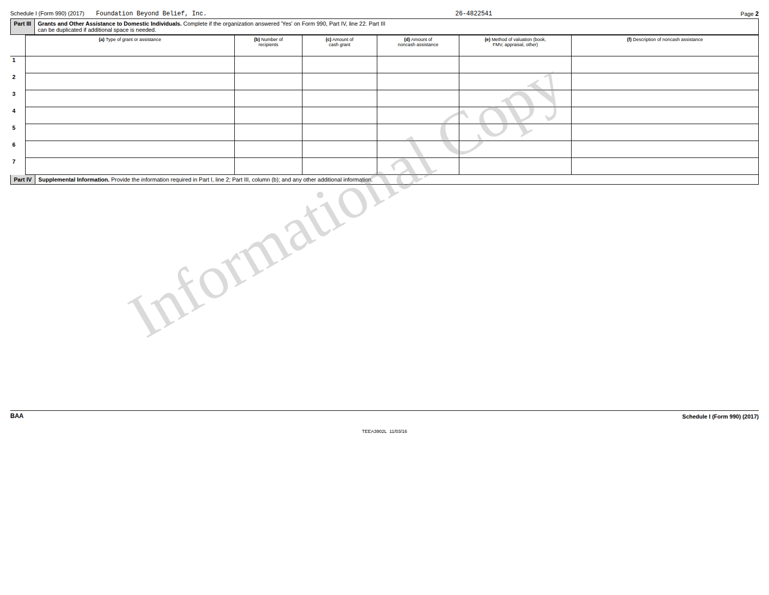Informational Copy
Schedule I (Form 990) (2017) Foundation Beyond Belief, Inc.
26-4822541
Page 2
Part III
Grants and Other Assistance to Domestic Individuals. Complete if the organization answered 'Yes' on Form 990, Part IV, line 22. Part III
can be duplicated if additional space is needed.
| | (a) Type of grant or assistance | (b) Number of recipients | (c) Amount of cash grant | (d) Amount of noncash assistance | (e) Method of valuation (book, FMV, appraisal, other) | (f) Description of noncash assistance |
| --- | --- | --- | --- | --- | --- | --- |
| 1 | | | | | | |
| 2 | | | | | | |
| 3 | | | | | | |
| 4 | | | | | | |
| 5 | | | | | | |
| 6 | | | | | | |
| 7 | | | | | | |
Part IV
Supplemental Information. Provide the information required in Part I, line 2; Part III, column (b); and any other additional information.
BAA
Schedule I (Form 990) (2017)
TEEA3902L 11/03/16